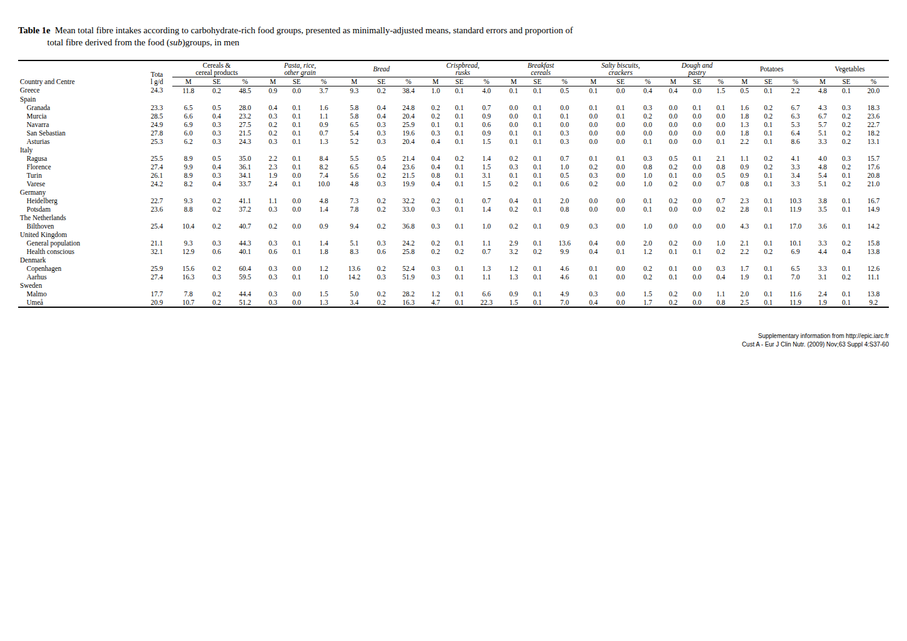Table 1e Mean total fibre intakes according to carbohydrate-rich food groups, presented as minimally-adjusted means, standard errors and proportion of total fibre derived from the food (sub)groups, in men
| Country and Centre | Tota l g/d | Cereals & cereal products | Pasta, rice, other grain | Bread | Crispbread, rusks | Breakfast cereals | Salty biscuits, crackers | Dough and pastry | Potatoes | Vegetables |
| --- | --- | --- | --- | --- | --- | --- | --- | --- | --- | --- |
| M | SE | % | M | SE | % | M | SE | % | M | SE | % | M | SE | % | M | SE | % | M | SE | % | M | SE | % | M | SE | % |
| Greece | 24.3 | 11.8 | 0.2 | 48.5 | 0.9 | 0.0 | 3.7 | 9.3 | 0.2 | 38.4 | 1.0 | 0.1 | 4.0 | 0.1 | 0.1 | 0.5 | 0.1 | 0.0 | 0.4 | 0.4 | 0.0 | 1.5 | 0.5 | 0.1 | 2.2 | 4.8 | 0.1 | 20.0 |
| Spain |
| Granada | 23.3 | 6.5 | 0.5 | 28.0 | 0.4 | 0.1 | 1.6 | 5.8 | 0.4 | 24.8 | 0.2 | 0.1 | 0.7 | 0.0 | 0.1 | 0.0 | 0.1 | 0.1 | 0.3 | 0.0 | 0.1 | 0.1 | 1.6 | 0.2 | 6.7 | 4.3 | 0.3 | 18.3 |
| Murcia | 28.5 | 6.6 | 0.4 | 23.2 | 0.3 | 0.1 | 1.1 | 5.8 | 0.4 | 20.4 | 0.2 | 0.1 | 0.9 | 0.0 | 0.1 | 0.1 | 0.0 | 0.1 | 0.2 | 0.0 | 0.0 | 0.0 | 1.8 | 0.2 | 6.3 | 6.7 | 0.2 | 23.6 |
| Navarra | 24.9 | 6.9 | 0.3 | 27.5 | 0.2 | 0.1 | 0.9 | 6.5 | 0.3 | 25.9 | 0.1 | 0.1 | 0.6 | 0.0 | 0.1 | 0.0 | 0.0 | 0.0 | 0.0 | 0.0 | 0.0 | 0.0 | 1.3 | 0.1 | 5.3 | 5.7 | 0.2 | 22.7 |
| San Sebastian | 27.8 | 6.0 | 0.3 | 21.5 | 0.2 | 0.1 | 0.7 | 5.4 | 0.3 | 19.6 | 0.3 | 0.1 | 0.9 | 0.1 | 0.1 | 0.3 | 0.0 | 0.0 | 0.0 | 0.0 | 0.0 | 0.0 | 1.8 | 0.1 | 6.4 | 5.1 | 0.2 | 18.2 |
| Asturias | 25.3 | 6.2 | 0.3 | 24.3 | 0.3 | 0.1 | 1.3 | 5.2 | 0.3 | 20.4 | 0.4 | 0.1 | 1.5 | 0.1 | 0.1 | 0.3 | 0.0 | 0.0 | 0.1 | 0.0 | 0.0 | 0.1 | 2.2 | 0.1 | 8.6 | 3.3 | 0.2 | 13.1 |
| Italy |
| Ragusa | 25.5 | 8.9 | 0.5 | 35.0 | 2.2 | 0.1 | 8.4 | 5.5 | 0.5 | 21.4 | 0.4 | 0.2 | 1.4 | 0.2 | 0.1 | 0.7 | 0.1 | 0.1 | 0.3 | 0.5 | 0.1 | 2.1 | 1.1 | 0.2 | 4.1 | 4.0 | 0.3 | 15.7 |
| Florence | 27.4 | 9.9 | 0.4 | 36.1 | 2.3 | 0.1 | 8.2 | 6.5 | 0.4 | 23.6 | 0.4 | 0.1 | 1.5 | 0.3 | 0.1 | 1.0 | 0.2 | 0.0 | 0.8 | 0.2 | 0.0 | 0.8 | 0.9 | 0.2 | 3.3 | 4.8 | 0.2 | 17.6 |
| Turin | 26.1 | 8.9 | 0.3 | 34.1 | 1.9 | 0.0 | 7.4 | 5.6 | 0.2 | 21.5 | 0.8 | 0.1 | 3.1 | 0.1 | 0.1 | 0.5 | 0.3 | 0.0 | 1.0 | 0.1 | 0.0 | 0.5 | 0.9 | 0.1 | 3.4 | 5.4 | 0.1 | 20.8 |
| Varese | 24.2 | 8.2 | 0.4 | 33.7 | 2.4 | 0.1 | 10.0 | 4.8 | 0.3 | 19.9 | 0.4 | 0.1 | 1.5 | 0.2 | 0.1 | 0.6 | 0.2 | 0.0 | 1.0 | 0.2 | 0.0 | 0.7 | 0.8 | 0.1 | 3.3 | 5.1 | 0.2 | 21.0 |
| Germany |
| Heidelberg | 22.7 | 9.3 | 0.2 | 41.1 | 1.1 | 0.0 | 4.8 | 7.3 | 0.2 | 32.2 | 0.2 | 0.1 | 0.7 | 0.4 | 0.1 | 2.0 | 0.0 | 0.0 | 0.1 | 0.2 | 0.0 | 0.7 | 2.3 | 0.1 | 10.3 | 3.8 | 0.1 | 16.7 |
| Potsdam | 23.6 | 8.8 | 0.2 | 37.2 | 0.3 | 0.0 | 1.4 | 7.8 | 0.2 | 33.0 | 0.3 | 0.1 | 1.4 | 0.2 | 0.1 | 0.8 | 0.0 | 0.0 | 0.1 | 0.0 | 0.0 | 0.2 | 2.8 | 0.1 | 11.9 | 3.5 | 0.1 | 14.9 |
| The Netherlands |
| Bilthoven | 25.4 | 10.4 | 0.2 | 40.7 | 0.2 | 0.0 | 0.9 | 9.4 | 0.2 | 36.8 | 0.3 | 0.1 | 1.0 | 0.2 | 0.1 | 0.9 | 0.3 | 0.0 | 1.0 | 0.0 | 0.0 | 0.0 | 4.3 | 0.1 | 17.0 | 3.6 | 0.1 | 14.2 |
| United Kingdom |
| General population | 21.1 | 9.3 | 0.3 | 44.3 | 0.3 | 0.1 | 1.4 | 5.1 | 0.3 | 24.2 | 0.2 | 0.1 | 1.1 | 2.9 | 0.1 | 13.6 | 0.4 | 0.0 | 2.0 | 0.2 | 0.0 | 1.0 | 2.1 | 0.1 | 10.1 | 3.3 | 0.2 | 15.8 |
| Health conscious | 32.1 | 12.9 | 0.6 | 40.1 | 0.6 | 0.1 | 1.8 | 8.3 | 0.6 | 25.8 | 0.2 | 0.2 | 0.7 | 3.2 | 0.2 | 9.9 | 0.4 | 0.1 | 1.2 | 0.1 | 0.1 | 0.2 | 2.2 | 0.2 | 6.9 | 4.4 | 0.4 | 13.8 |
| Denmark |
| Copenhagen | 25.9 | 15.6 | 0.2 | 60.4 | 0.3 | 0.0 | 1.2 | 13.6 | 0.2 | 52.4 | 0.3 | 0.1 | 1.3 | 1.2 | 0.1 | 4.6 | 0.1 | 0.0 | 0.2 | 0.1 | 0.0 | 0.3 | 1.7 | 0.1 | 6.5 | 3.3 | 0.1 | 12.6 |
| Aarhus | 27.4 | 16.3 | 0.3 | 59.5 | 0.3 | 0.1 | 1.0 | 14.2 | 0.3 | 51.9 | 0.3 | 0.1 | 1.1 | 1.3 | 0.1 | 4.6 | 0.1 | 0.0 | 0.2 | 0.1 | 0.0 | 0.4 | 1.9 | 0.1 | 7.0 | 3.1 | 0.2 | 11.1 |
| Sweden |
| Malmo | 17.7 | 7.8 | 0.2 | 44.4 | 0.3 | 0.0 | 1.5 | 5.0 | 0.2 | 28.2 | 1.2 | 0.1 | 6.6 | 0.9 | 0.1 | 4.9 | 0.3 | 0.0 | 1.5 | 0.2 | 0.0 | 1.1 | 2.0 | 0.1 | 11.6 | 2.4 | 0.1 | 13.8 |
| Umeå | 20.9 | 10.7 | 0.2 | 51.2 | 0.3 | 0.0 | 1.3 | 3.4 | 0.2 | 16.3 | 4.7 | 0.1 | 22.3 | 1.5 | 0.1 | 7.0 | 0.4 | 0.0 | 1.7 | 0.2 | 0.0 | 0.8 | 2.5 | 0.1 | 11.9 | 1.9 | 0.1 | 9.2 |
Supplementary information from http://epic.iarc.fr
Cust A - Eur J Clin Nutr. (2009) Nov;63 Suppl 4:S37-60